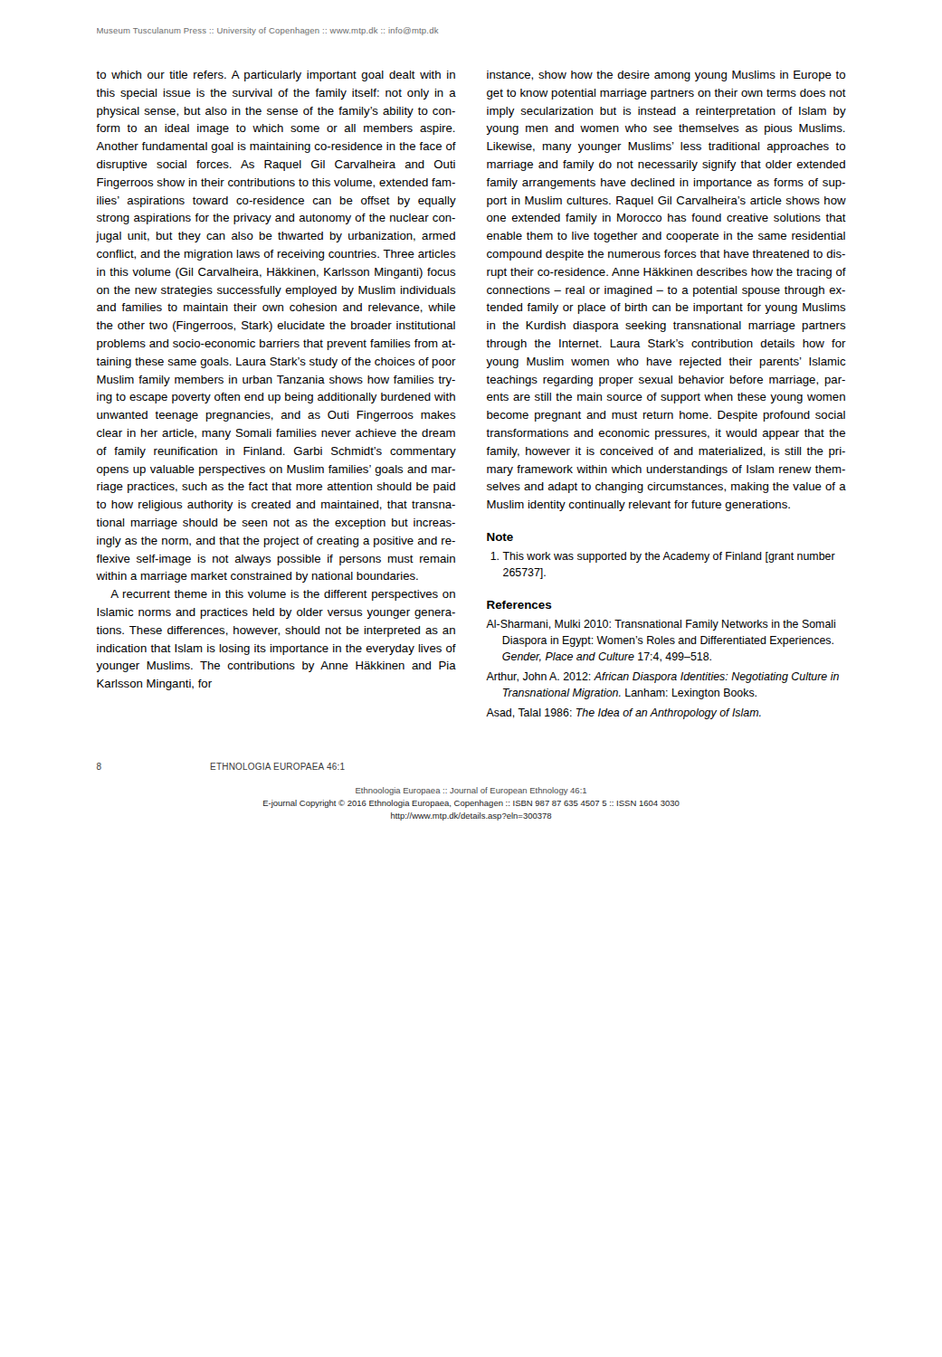Museum Tusculanum Press :: University of Copenhagen :: www.mtp.dk :: info@mtp.dk
to which our title refers. A particularly important goal dealt with in this special issue is the survival of the family itself: not only in a physical sense, but also in the sense of the family’s ability to conform to an ideal image to which some or all members aspire. Another fundamental goal is maintaining co-residence in the face of disruptive social forces. As Raquel Gil Carvalheira and Outi Fingerroos show in their contributions to this volume, extended families’ aspirations toward co-residence can be offset by equally strong aspirations for the privacy and autonomy of the nuclear conjugal unit, but they can also be thwarted by urbanization, armed conflict, and the migration laws of receiving countries. Three articles in this volume (Gil Carvalheira, Häkkinen, Karlsson Minganti) focus on the new strategies successfully employed by Muslim individuals and families to maintain their own cohesion and relevance, while the other two (Fingerroos, Stark) elucidate the broader institutional problems and socio-economic barriers that prevent families from attaining these same goals. Laura Stark’s study of the choices of poor Muslim family members in urban Tanzania shows how families trying to escape poverty often end up being additionally burdened with unwanted teenage pregnancies, and as Outi Fingerroos makes clear in her article, many Somali families never achieve the dream of family reunification in Finland. Garbi Schmidt’s commentary opens up valuable perspectives on Muslim families’ goals and marriage practices, such as the fact that more attention should be paid to how religious authority is created and maintained, that transnational marriage should be seen not as the exception but increasingly as the norm, and that the project of creating a positive and reflexive self-image is not always possible if persons must remain within a marriage market constrained by national boundaries.
A recurrent theme in this volume is the different perspectives on Islamic norms and practices held by older versus younger generations. These differences, however, should not be interpreted as an indication that Islam is losing its importance in the everyday lives of younger Muslims. The contributions by Anne Häkkinen and Pia Karlsson Minganti, for
instance, show how the desire among young Muslims in Europe to get to know potential marriage partners on their own terms does not imply secularization but is instead a reinterpretation of Islam by young men and women who see themselves as pious Muslims. Likewise, many younger Muslims’ less traditional approaches to marriage and family do not necessarily signify that older extended family arrangements have declined in importance as forms of support in Muslim cultures. Raquel Gil Carvalheira’s article shows how one extended family in Morocco has found creative solutions that enable them to live together and cooperate in the same residential compound despite the numerous forces that have threatened to disrupt their co-residence. Anne Häkkinen describes how the tracing of connections – real or imagined – to a potential spouse through extended family or place of birth can be important for young Muslims in the Kurdish diaspora seeking transnational marriage partners through the Internet. Laura Stark’s contribution details how for young Muslim women who have rejected their parents’ Islamic teachings regarding proper sexual behavior before marriage, parents are still the main source of support when these young women become pregnant and must return home. Despite profound social transformations and economic pressures, it would appear that the family, however it is conceived of and materialized, is still the primary framework within which understandings of Islam renew themselves and adapt to changing circumstances, making the value of a Muslim identity continually relevant for future generations.
Note
This work was supported by the Academy of Finland [grant number 265737].
References
Al-Sharmani, Mulki 2010: Transnational Family Networks in the Somali Diaspora in Egypt: Women’s Roles and Differentiated Experiences. Gender, Place and Culture 17:4, 499–518.
Arthur, John A. 2012: African Diaspora Identities: Negotiating Culture in Transnational Migration. Lanham: Lexington Books.
Asad, Talal 1986: The Idea of an Anthropology of Islam.
8 ETHNOLOGIA EUROPAEA 46:1
Ethnoologia Europaea :: Journal of European Ethnology 46:1
E-journal Copyright © 2016 Ethnologia Europaea, Copenhagen :: ISBN 987 87 635 4507 5 :: ISSN 1604 3030
http://www.mtp.dk/details.asp?eln=300378